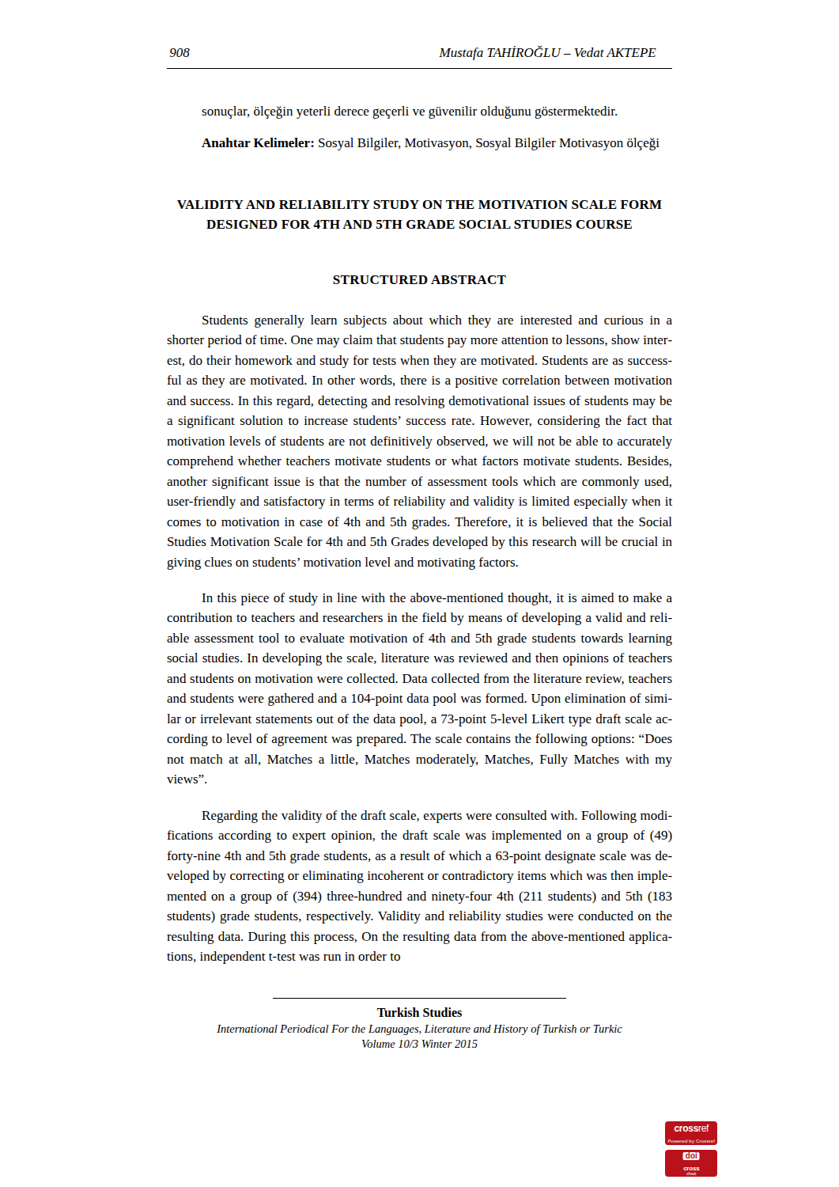908 Mustafa TAHİROĞLU – Vedat AKTEPE
sonuçlar, ölçeğin yeterli derece geçerli ve güvenilir olduğunu göstermektedir.
Anahtar Kelimeler: Sosyal Bilgiler, Motivasyon, Sosyal Bilgiler Motivasyon ölçeği
Validity and Reliability Study on the Motivation Scale Form Designed for 4th and 5th Grade Social Studies Course
Structured Abstract
Students generally learn subjects about which they are interested and curious in a shorter period of time. One may claim that students pay more attention to lessons, show interest, do their homework and study for tests when they are motivated. Students are as successful as they are motivated. In other words, there is a positive correlation between motivation and success. In this regard, detecting and resolving demotivational issues of students may be a significant solution to increase students’ success rate. However, considering the fact that motivation levels of students are not definitively observed, we will not be able to accurately comprehend whether teachers motivate students or what factors motivate students. Besides, another significant issue is that the number of assessment tools which are commonly used, user-friendly and satisfactory in terms of reliability and validity is limited especially when it comes to motivation in case of 4th and 5th grades. Therefore, it is believed that the Social Studies Motivation Scale for 4th and 5th Grades developed by this research will be crucial in giving clues on students’ motivation level and motivating factors.
In this piece of study in line with the above-mentioned thought, it is aimed to make a contribution to teachers and researchers in the field by means of developing a valid and reliable assessment tool to evaluate motivation of 4th and 5th grade students towards learning social studies. In developing the scale, literature was reviewed and then opinions of teachers and students on motivation were collected. Data collected from the literature review, teachers and students were gathered and a 104-point data pool was formed. Upon elimination of similar or irrelevant statements out of the data pool, a 73-point 5-level Likert type draft scale according to level of agreement was prepared. The scale contains the following options: “Does not match at all, Matches a little, Matches moderately, Matches, Fully Matches with my views”.
Regarding the validity of the draft scale, experts were consulted with. Following modifications according to expert opinion, the draft scale was implemented on a group of (49) forty-nine 4th and 5th grade students, as a result of which a 63-point designate scale was developed by correcting or eliminating incoherent or contradictory items which was then implemented on a group of (394) three-hundred and ninety-four 4th (211 students) and 5th (183 students) grade students, respectively. Validity and reliability studies were conducted on the resulting data. During this process, On the resulting data from the above-mentioned applications, independent t-test was run in order to
Turkish Studies
International Periodical For the Languages, Literature and History of Turkish or Turkic
Volume 10/3 Winter 2015
crossref
Powered by Crossref
doi
crosscheck